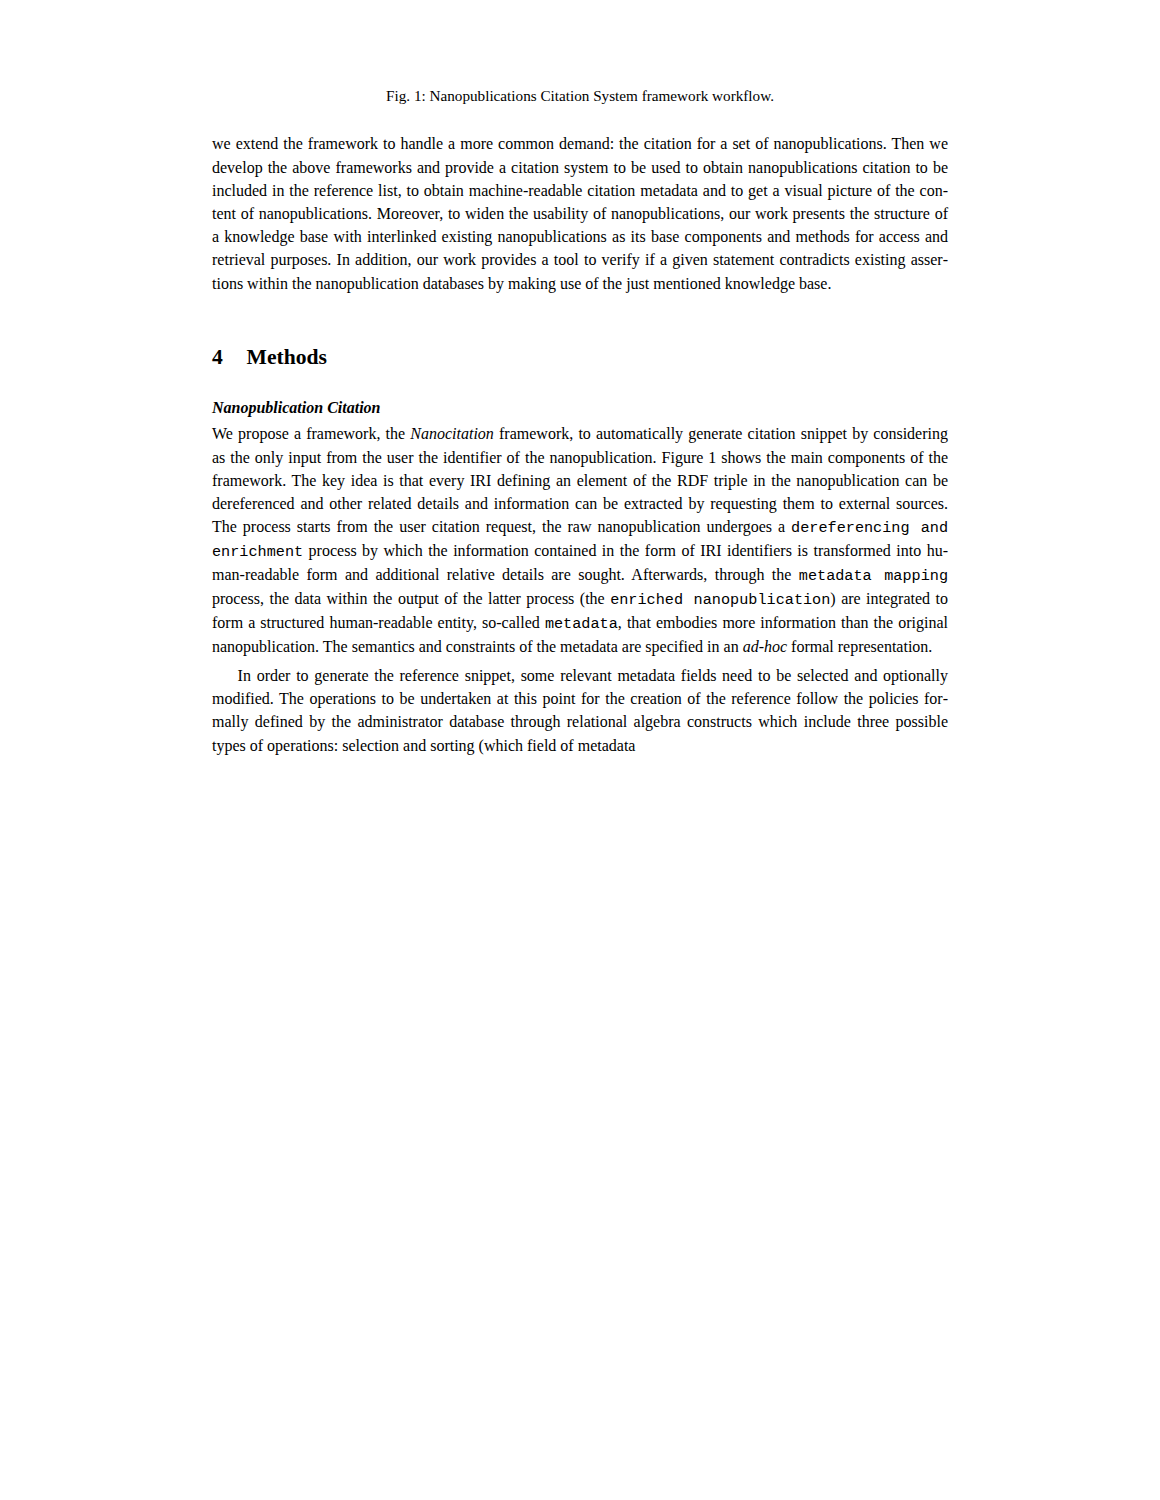Fig. 1: Nanopublications Citation System framework workflow.
we extend the framework to handle a more common demand: the citation for a set of nanopublications. Then we develop the above frameworks and provide a citation system to be used to obtain nanopublications citation to be included in the reference list, to obtain machine-readable citation metadata and to get a visual picture of the content of nanopublications. Moreover, to widen the usability of nanopublications, our work presents the structure of a knowledge base with interlinked existing nanopublications as its base components and methods for access and retrieval purposes. In addition, our work provides a tool to verify if a given statement contradicts existing assertions within the nanopublication databases by making use of the just mentioned knowledge base.
4 Methods
Nanopublication Citation
We propose a framework, the Nanocitation framework, to automatically generate citation snippet by considering as the only input from the user the identifier of the nanopublication. Figure 1 shows the main components of the framework. The key idea is that every IRI defining an element of the RDF triple in the nanopublication can be dereferenced and other related details and information can be extracted by requesting them to external sources. The process starts from the user citation request, the raw nanopublication undergoes a dereferencing and enrichment process by which the information contained in the form of IRI identifiers is transformed into human-readable form and additional relative details are sought. Afterwards, through the metadata mapping process, the data within the output of the latter process (the enriched nanopublication) are integrated to form a structured human-readable entity, so-called metadata, that embodies more information than the original nanopublication. The semantics and constraints of the metadata are specified in an ad-hoc formal representation.
In order to generate the reference snippet, some relevant metadata fields need to be selected and optionally modified. The operations to be undertaken at this point for the creation of the reference follow the policies formally defined by the administrator database through relational algebra constructs which include three possible types of operations: selection and sorting (which field of metadata